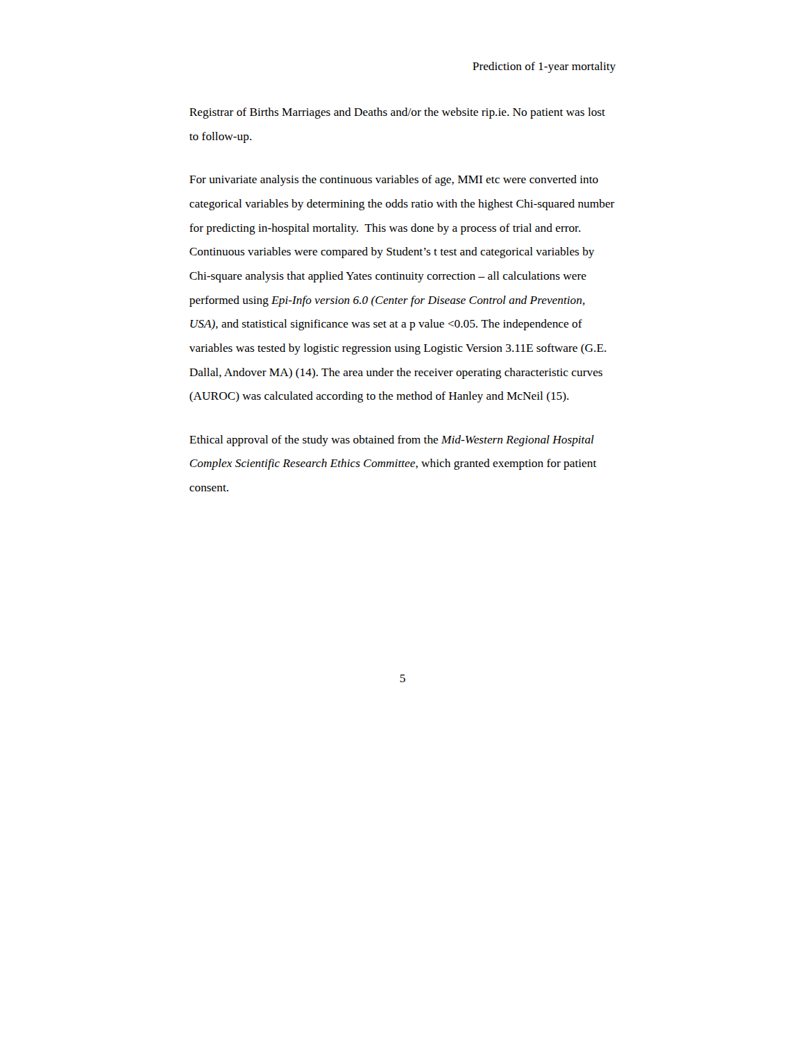Prediction of 1-year mortality
Registrar of Births Marriages and Deaths and/or the website rip.ie. No patient was lost to follow-up.
For univariate analysis the continuous variables of age, MMI etc were converted into categorical variables by determining the odds ratio with the highest Chi-squared number for predicting in-hospital mortality. This was done by a process of trial and error. Continuous variables were compared by Student’s t test and categorical variables by Chi-square analysis that applied Yates continuity correction – all calculations were performed using Epi-Info version 6.0 (Center for Disease Control and Prevention, USA), and statistical significance was set at a p value <0.05. The independence of variables was tested by logistic regression using Logistic Version 3.11E software (G.E. Dallal, Andover MA) (14). The area under the receiver operating characteristic curves (AUROC) was calculated according to the method of Hanley and McNeil (15).
Ethical approval of the study was obtained from the Mid-Western Regional Hospital Complex Scientific Research Ethics Committee, which granted exemption for patient consent.
5